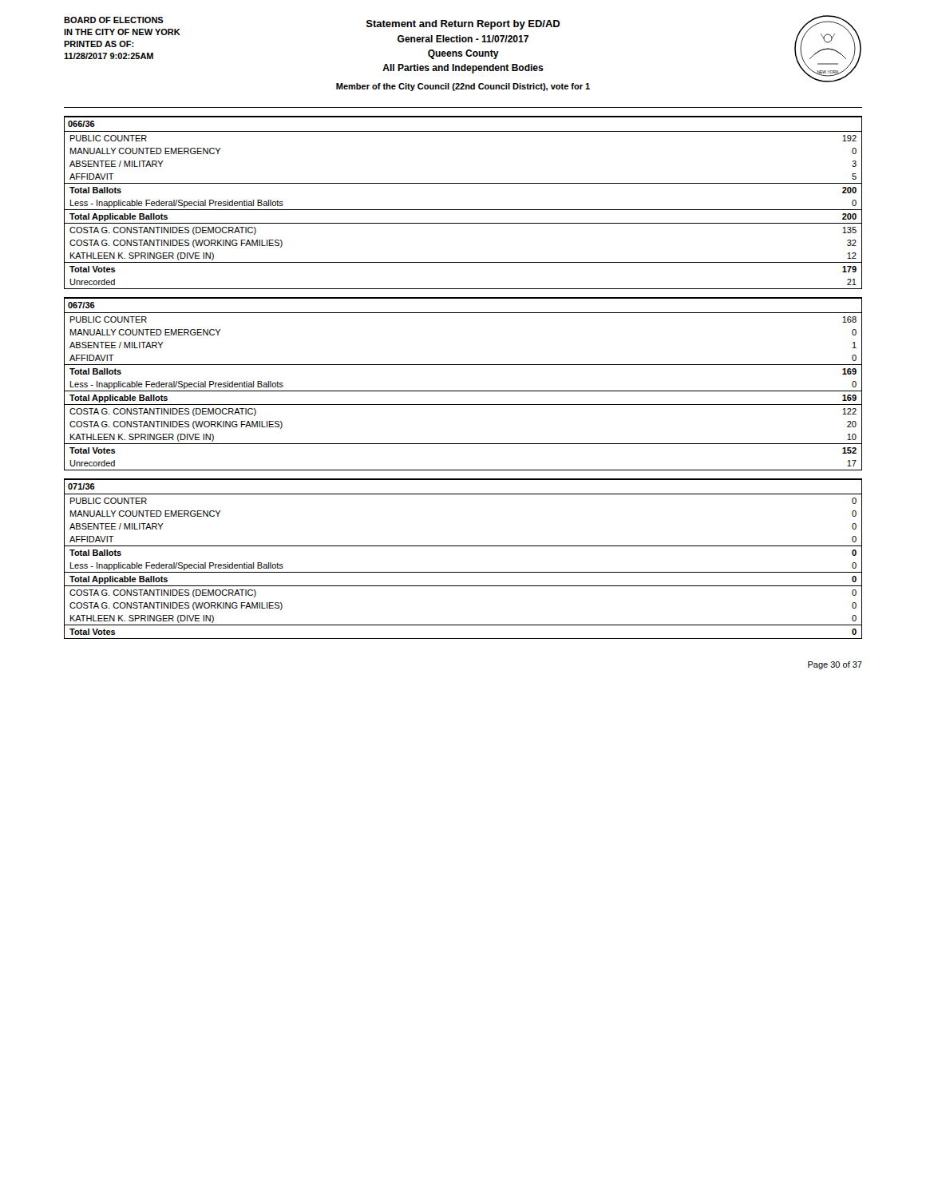BOARD OF ELECTIONS
IN THE CITY OF NEW YORK
PRINTED AS OF:
11/28/2017 9:02:25AM
Statement and Return Report by ED/AD
General Election - 11/07/2017
Queens County
All Parties and Independent Bodies
Member of the City Council (22nd Council District), vote for 1
NEW YORK
066/36
| PUBLIC COUNTER | 192 |
| MANUALLY COUNTED EMERGENCY | 0 |
| ABSENTEE / MILITARY | 3 |
| AFFIDAVIT | 5 |
| Total Ballots | 200 |
| Less - Inapplicable Federal/Special Presidential Ballots | 0 |
| Total Applicable Ballots | 200 |
| COSTA G. CONSTANTINIDES (DEMOCRATIC) | 135 |
| COSTA G. CONSTANTINIDES (WORKING FAMILIES) | 32 |
| KATHLEEN K. SPRINGER (DIVE IN) | 12 |
| Total Votes | 179 |
| Unrecorded | 21 |
067/36
| PUBLIC COUNTER | 168 |
| MANUALLY COUNTED EMERGENCY | 0 |
| ABSENTEE / MILITARY | 1 |
| AFFIDAVIT | 0 |
| Total Ballots | 169 |
| Less - Inapplicable Federal/Special Presidential Ballots | 0 |
| Total Applicable Ballots | 169 |
| COSTA G. CONSTANTINIDES (DEMOCRATIC) | 122 |
| COSTA G. CONSTANTINIDES (WORKING FAMILIES) | 20 |
| KATHLEEN K. SPRINGER (DIVE IN) | 10 |
| Total Votes | 152 |
| Unrecorded | 17 |
071/36
| PUBLIC COUNTER | 0 |
| MANUALLY COUNTED EMERGENCY | 0 |
| ABSENTEE / MILITARY | 0 |
| AFFIDAVIT | 0 |
| Total Ballots | 0 |
| Less - Inapplicable Federal/Special Presidential Ballots | 0 |
| Total Applicable Ballots | 0 |
| COSTA G. CONSTANTINIDES (DEMOCRATIC) | 0 |
| COSTA G. CONSTANTINIDES (WORKING FAMILIES) | 0 |
| KATHLEEN K. SPRINGER (DIVE IN) | 0 |
| Total Votes | 0 |
Page 30 of 37